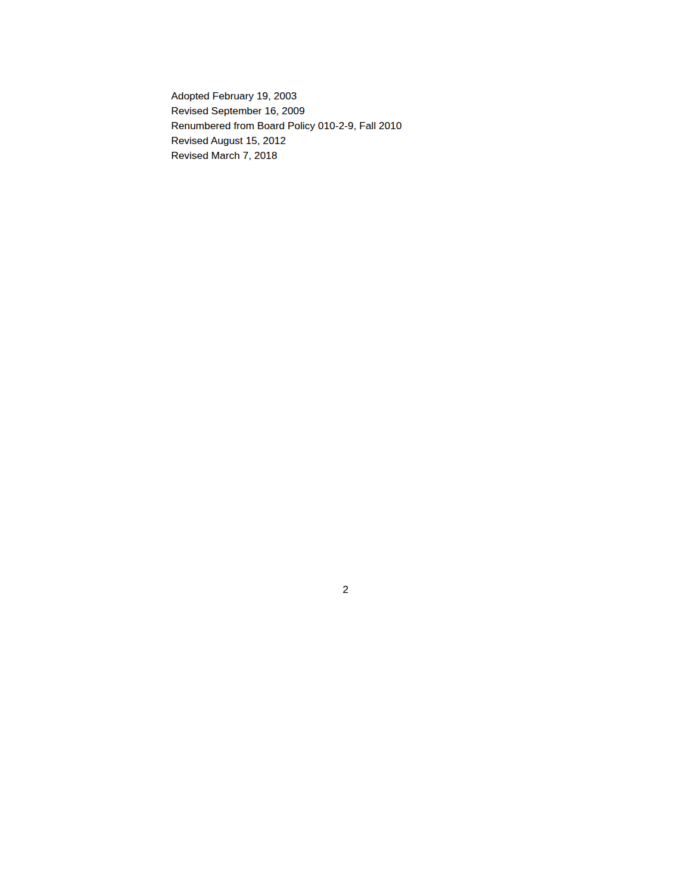Adopted February 19, 2003
Revised September 16, 2009
Renumbered from Board Policy 010-2-9, Fall 2010
Revised August 15, 2012
Revised March 7, 2018
2